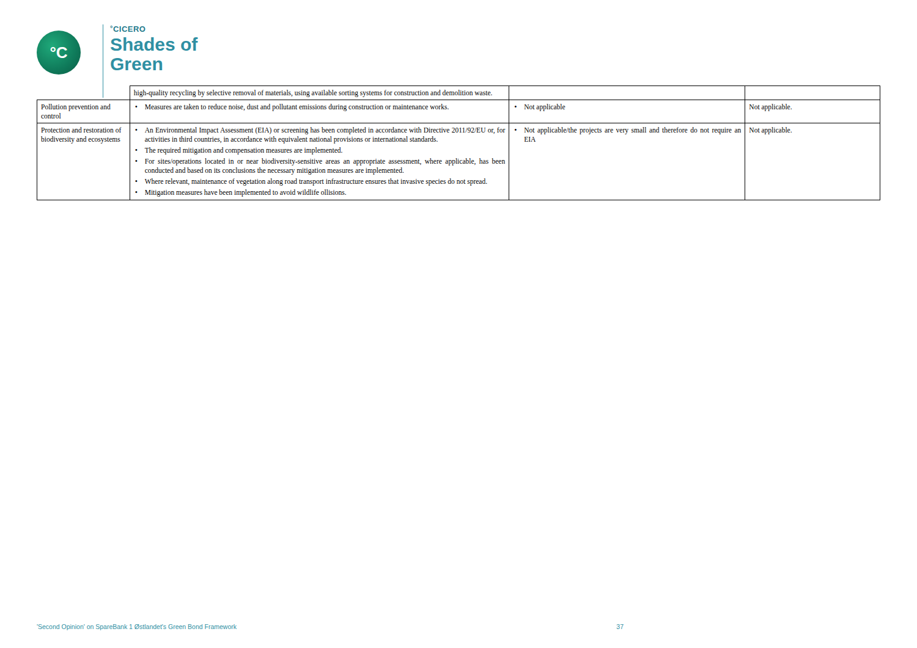°C
°CICERO
Shades of
Green
| | high-quality recycling by selective removal of materials, using available sorting systems for construction and demolition waste. | | |
| Pollution prevention and control | Measures are taken to reduce noise, dust and pollutant emissions during construction or maintenance works. | Not applicable | Not applicable. |
| Protection and restoration of biodiversity and ecosystems | An Environmental Impact Assessment (EIA) or screening has been completed in accordance with Directive 2011/92/EU or, for activities in third countries, in accordance with equivalent national provisions or international standards. The required mitigation and compensation measures are implemented. For sites/operations located in or near biodiversity-sensitive areas an appropriate assessment, where applicable, has been conducted and based on its conclusions the necessary mitigation measures are implemented. Where relevant, maintenance of vegetation along road transport infrastructure ensures that invasive species do not spread. Mitigation measures have been implemented to avoid wildlife ollisions. | Not applicable/the projects are very small and therefore do not require an EIA | Not applicable. |
'Second Opinion' on SpareBank 1 Østlandet's Green Bond Framework
37